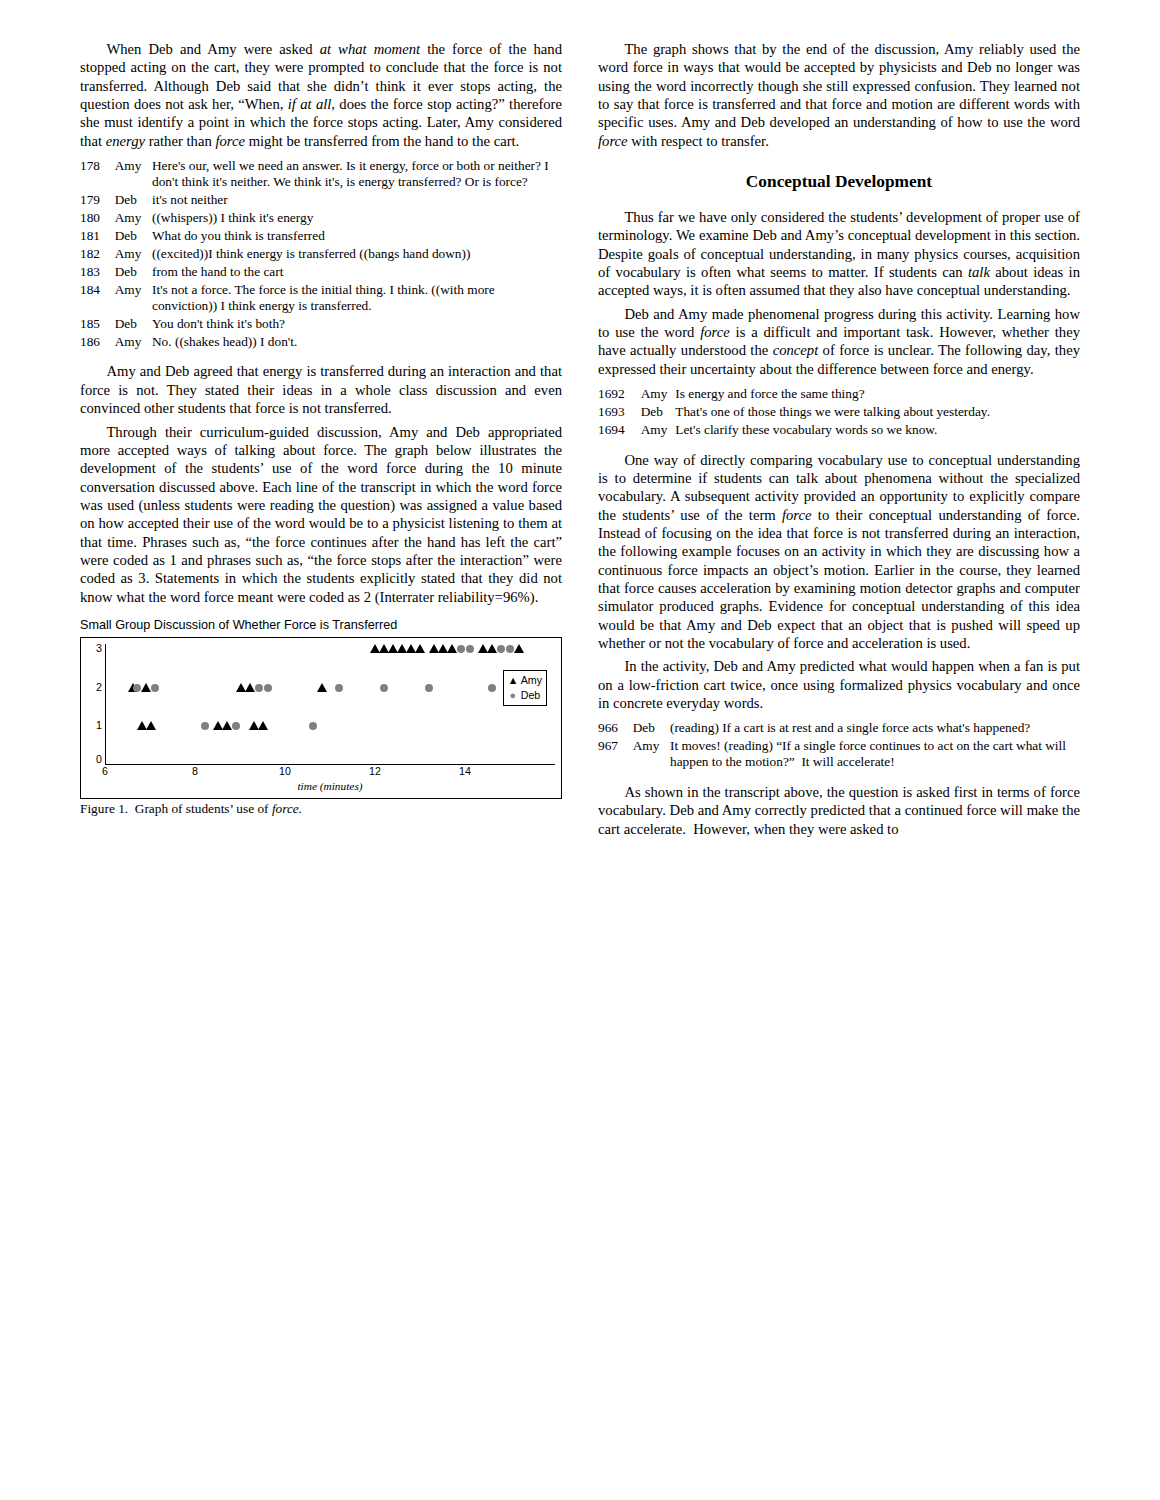When Deb and Amy were asked at what moment the force of the hand stopped acting on the cart, they were prompted to conclude that the force is not transferred. Although Deb said that she didn’t think it ever stops acting, the question does not ask her, “When, if at all, does the force stop acting?” therefore she must identify a point in which the force stops acting. Later, Amy considered that energy rather than force might be transferred from the hand to the cart.
| 178 | Amy | Here's our, well we need an answer. Is it energy, force or both or neither? I don't think it's neither. We think it's, is energy transferred? Or is force? |
| 179 | Deb | it's not neither |
| 180 | Amy | ((whispers)) I think it's energy |
| 181 | Deb | What do you think is transferred |
| 182 | Amy | ((excited))I think energy is transferred ((bangs hand down)) |
| 183 | Deb | from the hand to the cart |
| 184 | Amy | It's not a force. The force is the initial thing. I think. ((with more conviction)) I think energy is transferred. |
| 185 | Deb | You don't think it's both? |
| 186 | Amy | No. ((shakes head)) I don't. |
Amy and Deb agreed that energy is transferred during an interaction and that force is not. They stated their ideas in a whole class discussion and even convinced other students that force is not transferred.
Through their curriculum-guided discussion, Amy and Deb appropriated more accepted ways of talking about force. The graph below illustrates the development of the students’ use of the word force during the 10 minute conversation discussed above. Each line of the transcript in which the word force was used (unless students were reading the question) was assigned a value based on how accepted their use of the word would be to a physicist listening to them at that time. Phrases such as, “the force continues after the hand has left the cart” were coded as 1 and phrases such as, “the force stops after the interaction” were coded as 3. Statements in which the students explicitly stated that they did not know what the word force meant were coded as 2 (Interrater reliability=96%).
Small Group Discussion of Whether Force is Transferred
3 2 1 0
▲Amy
●Deb
6 8 10 12 14
time (minutes)
Figure 1. Graph of students’ use of force.
The graph shows that by the end of the discussion, Amy reliably used the word force in ways that would be accepted by physicists and Deb no longer was using the word incorrectly though she still expressed confusion. They learned not to say that force is transferred and that force and motion are different words with specific uses. Amy and Deb developed an understanding of how to use the word force with respect to transfer.
Conceptual Development
Thus far we have only considered the students’ development of proper use of terminology. We examine Deb and Amy’s conceptual development in this section. Despite goals of conceptual understanding, in many physics courses, acquisition of vocabulary is often what seems to matter. If students can talk about ideas in accepted ways, it is often assumed that they also have conceptual understanding.
Deb and Amy made phenomenal progress during this activity. Learning how to use the word force is a difficult and important task. However, whether they have actually understood the concept of force is unclear. The following day, they expressed their uncertainty about the difference between force and energy.
| 1692 | Amy | Is energy and force the same thing? |
| 1693 | Deb | That's one of those things we were talking about yesterday. |
| 1694 | Amy | Let's clarify these vocabulary words so we know. |
One way of directly comparing vocabulary use to conceptual understanding is to determine if students can talk about phenomena without the specialized vocabulary. A subsequent activity provided an opportunity to explicitly compare the students’ use of the term force to their conceptual understanding of force. Instead of focusing on the idea that force is not transferred during an interaction, the following example focuses on an activity in which they are discussing how a continuous force impacts an object’s motion. Earlier in the course, they learned that force causes acceleration by examining motion detector graphs and computer simulator produced graphs. Evidence for conceptual understanding of this idea would be that Amy and Deb expect that an object that is pushed will speed up whether or not the vocabulary of force and acceleration is used.
In the activity, Deb and Amy predicted what would happen when a fan is put on a low-friction cart twice, once using formalized physics vocabulary and once in concrete everyday words.
| 966 | Deb | (reading) If a cart is at rest and a single force acts what's happened? |
| 967 | Amy | It moves! (reading) “If a single force continues to act on the cart what will happen to the motion?” It will accelerate! |
As shown in the transcript above, the question is asked first in terms of force vocabulary. Deb and Amy correctly predicted that a continued force will make the cart accelerate. However, when they were asked to